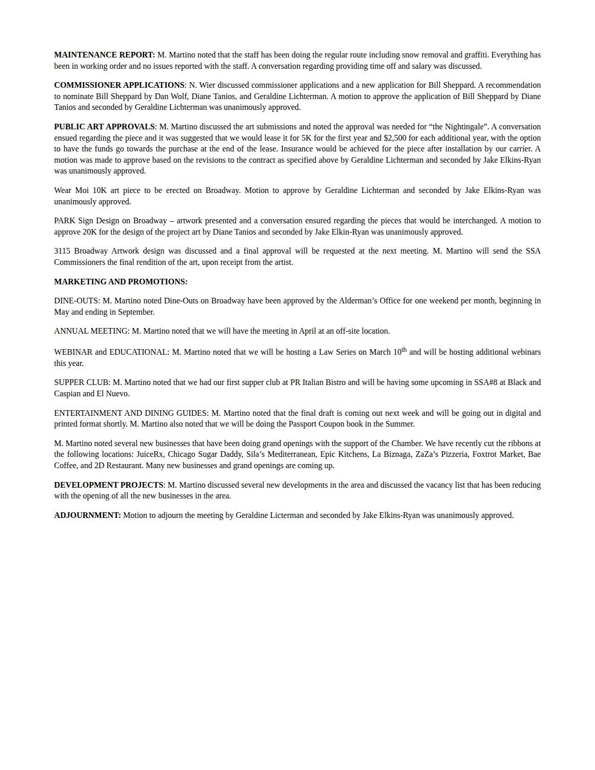MAINTENANCE REPORT: M. Martino noted that the staff has been doing the regular route including snow removal and graffiti. Everything has been in working order and no issues reported with the staff. A conversation regarding providing time off and salary was discussed.
COMMISSIONER APPLICATIONS: N. Wier discussed commissioner applications and a new application for Bill Sheppard. A recommendation to nominate Bill Sheppard by Dan Wolf, Diane Tanios, and Geraldine Lichterman. A motion to approve the application of Bill Sheppard by Diane Tanios and seconded by Geraldine Lichterman was unanimously approved.
PUBLIC ART APPROVALS: M. Martino discussed the art submissions and noted the approval was needed for “the Nightingale”. A conversation ensued regarding the piece and it was suggested that we would lease it for 5K for the first year and $2,500 for each additional year, with the option to have the funds go towards the purchase at the end of the lease. Insurance would be achieved for the piece after installation by our carrier. A motion was made to approve based on the revisions to the contract as specified above by Geraldine Lichterman and seconded by Jake Elkins-Ryan was unanimously approved.
Wear Moi 10K art piece to be erected on Broadway. Motion to approve by Geraldine Lichterman and seconded by Jake Elkins-Ryan was unanimously approved.
PARK Sign Design on Broadway – artwork presented and a conversation ensured regarding the pieces that would be interchanged. A motion to approve 20K for the design of the project art by Diane Tanios and seconded by Jake Elkin-Ryan was unanimously approved.
3115 Broadway Artwork design was discussed and a final approval will be requested at the next meeting. M. Martino will send the SSA Commissioners the final rendition of the art, upon receipt from the artist.
MARKETING AND PROMOTIONS:
DINE-OUTS: M. Martino noted Dine-Outs on Broadway have been approved by the Alderman’s Office for one weekend per month, beginning in May and ending in September.
ANNUAL MEETING: M. Martino noted that we will have the meeting in April at an off-site location.
WEBINAR and EDUCATIONAL: M. Martino noted that we will be hosting a Law Series on March 10th and will be hosting additional webinars this year.
SUPPER CLUB: M. Martino noted that we had our first supper club at PR Italian Bistro and will be having some upcoming in SSA#8 at Black and Caspian and El Nuevo.
ENTERTAINMENT AND DINING GUIDES: M. Martino noted that the final draft is coming out next week and will be going out in digital and printed format shortly. M. Martino also noted that we will be doing the Passport Coupon book in the Summer.
M. Martino noted several new businesses that have been doing grand openings with the support of the Chamber. We have recently cut the ribbons at the following locations: JuiceRx, Chicago Sugar Daddy, Sila’s Mediterranean, Epic Kitchens, La Biznaga, ZaZa’s Pizzeria, Foxtrot Market, Bae Coffee, and 2D Restaurant. Many new businesses and grand openings are coming up.
DEVELOPMENT PROJECTS: M. Martino discussed several new developments in the area and discussed the vacancy list that has been reducing with the opening of all the new businesses in the area.
ADJOURNMENT: Motion to adjourn the meeting by Geraldine Licterman and seconded by Jake Elkins-Ryan was unanimously approved.